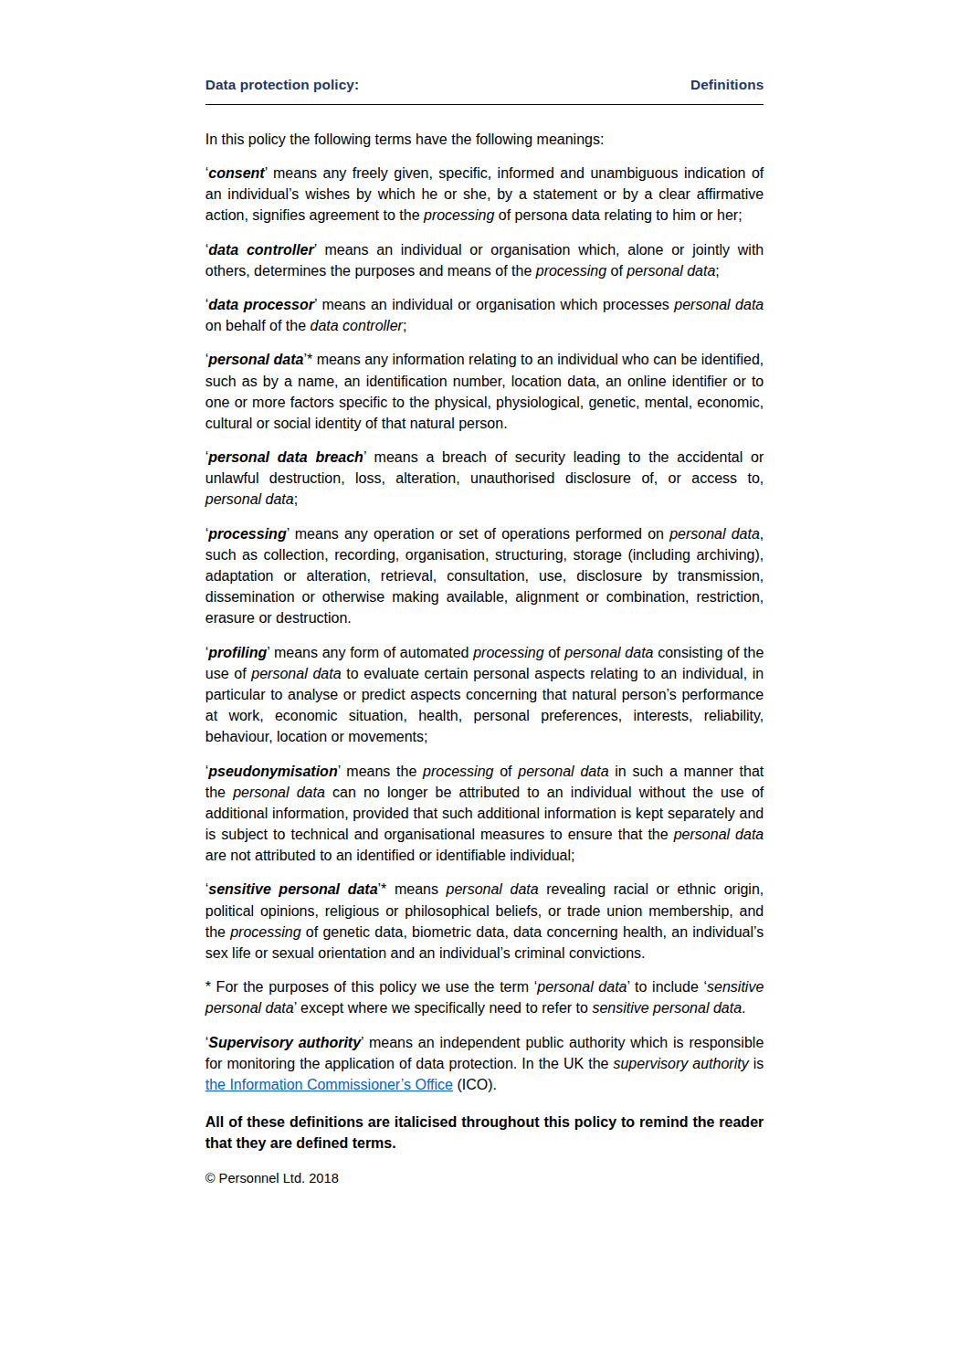Data protection policy:
Definitions
In this policy the following terms have the following meanings:
‘consent’ means any freely given, specific, informed and unambiguous indication of an individual’s wishes by which he or she, by a statement or by a clear affirmative action, signifies agreement to the processing of persona data relating to him or her;
‘data controller’ means an individual or organisation which, alone or jointly with others, determines the purposes and means of the processing of personal data;
‘data processor’ means an individual or organisation which processes personal data on behalf of the data controller;
‘personal data’* means any information relating to an individual who can be identified, such as by a name, an identification number, location data, an online identifier or to one or more factors specific to the physical, physiological, genetic, mental, economic, cultural or social identity of that natural person.
‘personal data breach’ means a breach of security leading to the accidental or unlawful destruction, loss, alteration, unauthorised disclosure of, or access to, personal data;
‘processing’ means any operation or set of operations performed on personal data, such as collection, recording, organisation, structuring, storage (including archiving), adaptation or alteration, retrieval, consultation, use, disclosure by transmission, dissemination or otherwise making available, alignment or combination, restriction, erasure or destruction.
‘profiling’ means any form of automated processing of personal data consisting of the use of personal data to evaluate certain personal aspects relating to an individual, in particular to analyse or predict aspects concerning that natural person’s performance at work, economic situation, health, personal preferences, interests, reliability, behaviour, location or movements;
‘pseudonymisation’ means the processing of personal data in such a manner that the personal data can no longer be attributed to an individual without the use of additional information, provided that such additional information is kept separately and is subject to technical and organisational measures to ensure that the personal data are not attributed to an identified or identifiable individual;
‘sensitive personal data’* means personal data revealing racial or ethnic origin, political opinions, religious or philosophical beliefs, or trade union membership, and the processing of genetic data, biometric data, data concerning health, an individual’s sex life or sexual orientation and an individual’s criminal convictions.
* For the purposes of this policy we use the term ‘personal data’ to include ‘sensitive personal data’ except where we specifically need to refer to sensitive personal data.
‘Supervisory authority’ means an independent public authority which is responsible for monitoring the application of data protection. In the UK the supervisory authority is the Information Commissioner’s Office (ICO).
All of these definitions are italicised throughout this policy to remind the reader that they are defined terms.
© Personnel Ltd. 2018